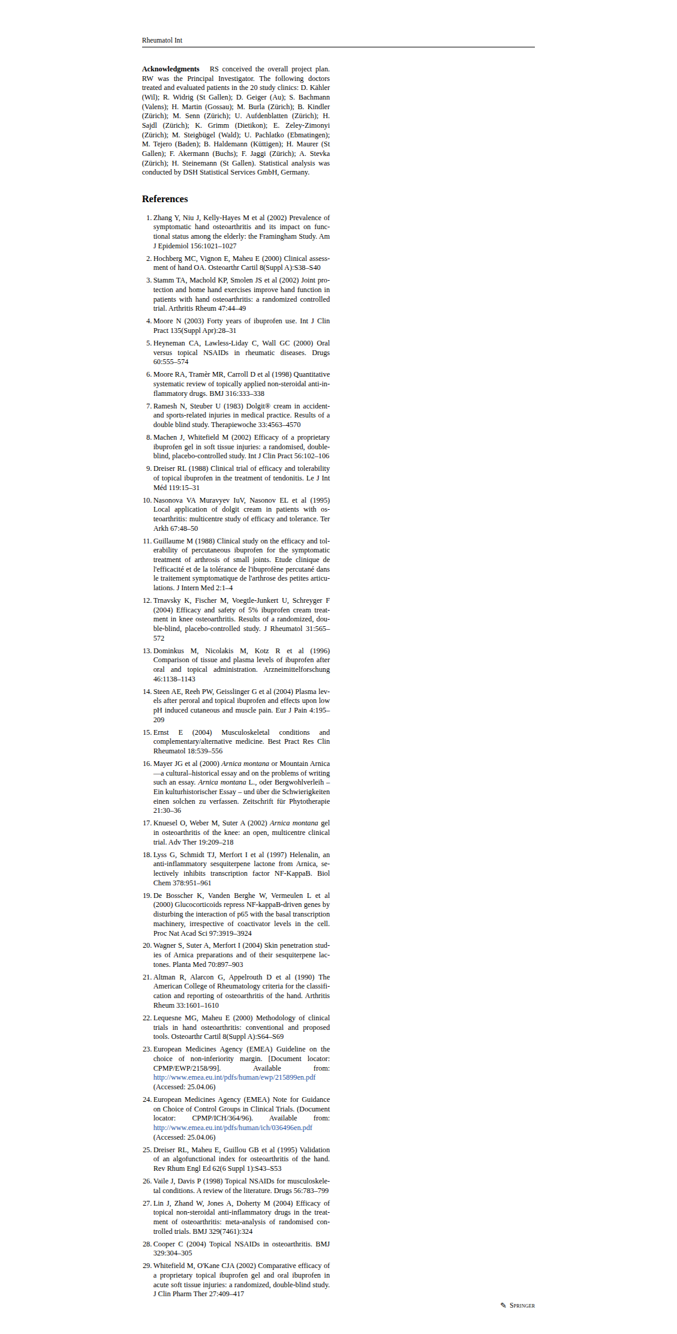Rheumatol Int
Acknowledgments RS conceived the overall project plan. RW was the Principal Investigator. The following doctors treated and evaluated patients in the 20 study clinics: D. Kähler (Wil); R. Widrig (St Gallen); D. Geiger (Au); S. Bachmann (Valens); H. Martin (Gossau); M. Burla (Zürich); B. Kindler (Zürich); M. Senn (Zürich); U. Aufdenblatten (Zürich); H. Sajdl (Zürich); K. Grimm (Dietikon); E. Zeley-Zimonyi (Zürich); M. Steigbügel (Wald); U. Pachlatko (Ebmatingen); M. Tejero (Baden); B. Haldemann (Küttigen); H. Maurer (St Gallen); F. Akermann (Buchs); F. Jaggi (Zürich); A. Stevka (Zürich); H. Steinemann (St Gallen). Statistical analysis was conducted by DSH Statistical Services GmbH, Germany.
References
Zhang Y, Niu J, Kelly-Hayes M et al (2002) Prevalence of symptomatic hand osteoarthritis and its impact on functional status among the elderly: the Framingham Study. Am J Epidemiol 156:1021–1027
Hochberg MC, Vignon E, Maheu E (2000) Clinical assessment of hand OA. Osteoarthr Cartil 8(Suppl A):S38–S40
Stamm TA, Machold KP, Smolen JS et al (2002) Joint protection and home hand exercises improve hand function in patients with hand osteoarthritis: a randomized controlled trial. Arthritis Rheum 47:44–49
Moore N (2003) Forty years of ibuprofen use. Int J Clin Pract 135(Suppl Apr):28–31
Heyneman CA, Lawless-Liday C, Wall GC (2000) Oral versus topical NSAIDs in rheumatic diseases. Drugs 60:555–574
Moore RA, Tramèr MR, Carroll D et al (1998) Quantitative systematic review of topically applied non-steroidal anti-inflammatory drugs. BMJ 316:333–338
Ramesh N, Steuber U (1983) Dolgit® cream in accident- and sports-related injuries in medical practice. Results of a double blind study. Therapiewoche 33:4563–4570
Machen J, Whitefield M (2002) Efficacy of a proprietary ibuprofen gel in soft tissue injuries: a randomised, double-blind, placebo-controlled study. Int J Clin Pract 56:102–106
Dreiser RL (1988) Clinical trial of efficacy and tolerability of topical ibuprofen in the treatment of tendonitis. Le J Int Méd 119:15–31
Nasonova VA Muravyev IuV, Nasonov EL et al (1995) Local application of dolgit cream in patients with osteoarthritis: multicentre study of efficacy and tolerance. Ter Arkh 67:48–50
Guillaume M (1988) Clinical study on the efficacy and tolerability of percutaneous ibuprofen for the symptomatic treatment of arthrosis of small joints. Etude clinique de l'efficacité et de la tolérance de l'ibuprofène percutané dans le traitement symptomatique de l'arthrose des petites articulations. J Intern Med 2:1–4
Trnavsky K, Fischer M, Voegtle-Junkert U, Schreyger F (2004) Efficacy and safety of 5% ibuprofen cream treatment in knee osteoarthritis. Results of a randomized, double-blind, placebo-controlled study. J Rheumatol 31:565–572
Dominkus M, Nicolakis M, Kotz R et al (1996) Comparison of tissue and plasma levels of ibuprofen after oral and topical administration. Arzneimittelforschung 46:1138–1143
Steen AE, Reeh PW, Geisslinger G et al (2004) Plasma levels after peroral and topical ibuprofen and effects upon low pH induced cutaneous and muscle pain. Eur J Pain 4:195–209
Ernst E (2004) Musculoskeletal conditions and complementary/alternative medicine. Best Pract Res Clin Rheumatol 18:539–556
Mayer JG et al (2000) Arnica montana or Mountain Arnica—a cultural–historical essay and on the problems of writing such an essay. Arnica montana L., oder Bergwohlverleih – Ein kulturhistorischer Essay – und über die Schwierigkeiten einen solchen zu verfassen. Zeitschrift für Phytotherapie 21:30–36
Knuesel O, Weber M, Suter A (2002) Arnica montana gel in osteoarthritis of the knee: an open, multicentre clinical trial. Adv Ther 19:209–218
Lyss G, Schmidt TJ, Merfort I et al (1997) Helenalin, an anti-inflammatory sesquiterpene lactone from Arnica, selectively inhibits transcription factor NF-KappaB. Biol Chem 378:951–961
De Bosscher K, Vanden Berghe W, Vermeulen L et al (2000) Glucocorticoids repress NF-kappaB-driven genes by disturbing the interaction of p65 with the basal transcription machinery, irrespective of coactivator levels in the cell. Proc Nat Acad Sci 97:3919–3924
Wagner S, Suter A, Merfort I (2004) Skin penetration studies of Arnica preparations and of their sesquiterpene lactones. Planta Med 70:897–903
Altman R, Alarcon G, Appelrouth D et al (1990) The American College of Rheumatology criteria for the classification and reporting of osteoarthritis of the hand. Arthritis Rheum 33:1601–1610
Lequesne MG, Maheu E (2000) Methodology of clinical trials in hand osteoarthritis: conventional and proposed tools. Osteoarthr Cartil 8(Suppl A):S64–S69
European Medicines Agency (EMEA) Guideline on the choice of non-inferiority margin. [Document locator: CPMP/EWP/2158/99]. Available from: http://www.emea.eu.int/pdfs/human/ewp/215899en.pdf (Accessed: 25.04.06)
European Medicines Agency (EMEA) Note for Guidance on Choice of Control Groups in Clinical Trials. (Document locator: CPMP/ICH/364/96). Available from: http://www.emea.eu.int/pdfs/human/ich/036496en.pdf (Accessed: 25.04.06)
Dreiser RL, Maheu E, Guillou GB et al (1995) Validation of an algofunctional index for osteoarthritis of the hand. Rev Rhum Engl Ed 62(6 Suppl 1):S43–S53
Vaile J, Davis P (1998) Topical NSAIDs for musculoskeletal conditions. A review of the literature. Drugs 56:783–799
Lin J, Zhand W, Jones A, Doherty M (2004) Efficacy of topical non-steroidal anti-inflammatory drugs in the treatment of osteoarthritis: meta-analysis of randomised controlled trials. BMJ 329(7461):324
Cooper C (2004) Topical NSAIDs in osteoarthritis. BMJ 329:304–305
Whitefield M, O'Kane CJA (2002) Comparative efficacy of a proprietary topical ibuprofen gel and oral ibuprofen in acute soft tissue injuries: a randomized, double-blind study. J Clin Pharm Ther 27:409–417
✎Springer